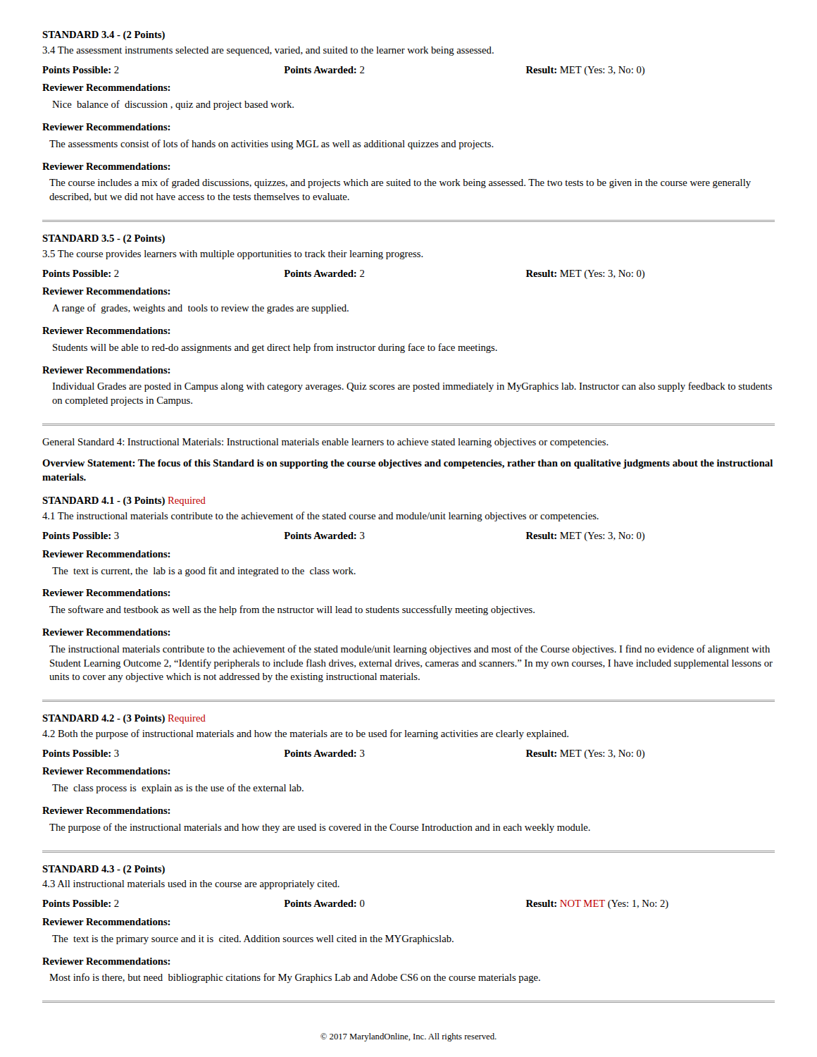STANDARD 3.4 - (2 Points)
3.4 The assessment instruments selected are sequenced, varied, and suited to the learner work being assessed.
Points Possible: 2
Points Awarded: 2
Result: MET (Yes: 3, No: 0)
Reviewer Recommendations:
Nice balance of discussion , quiz and project based work.
Reviewer Recommendations:
The assessments consist of lots of hands on activities using MGL as well as additional quizzes and projects.
Reviewer Recommendations:
The course includes a mix of graded discussions, quizzes, and projects which are suited to the work being assessed. The two tests to be given in the course were generally described, but we did not have access to the tests themselves to evaluate.
STANDARD 3.5 - (2 Points)
3.5 The course provides learners with multiple opportunities to track their learning progress.
Points Possible: 2
Points Awarded: 2
Result: MET (Yes: 3, No: 0)
Reviewer Recommendations:
A range of grades, weights and tools to review the grades are supplied.
Reviewer Recommendations:
Students will be able to red-do assignments and get direct help from instructor during face to face meetings.
Reviewer Recommendations:
Individual Grades are posted in Campus along with category averages. Quiz scores are posted immediately in MyGraphics lab. Instructor can also supply feedback to students on completed projects in Campus.
General Standard 4: Instructional Materials: Instructional materials enable learners to achieve stated learning objectives or competencies.
Overview Statement: The focus of this Standard is on supporting the course objectives and competencies, rather than on qualitative judgments about the instructional materials.
STANDARD 4.1 - (3 Points) Required
4.1 The instructional materials contribute to the achievement of the stated course and module/unit learning objectives or competencies.
Points Possible: 3
Points Awarded: 3
Result: MET (Yes: 3, No: 0)
Reviewer Recommendations:
The text is current, the lab is a good fit and integrated to the class work.
Reviewer Recommendations:
The software and testbook as well as the help from the nstructor will lead to students successfully meeting objectives.
Reviewer Recommendations:
The instructional materials contribute to the achievement of the stated module/unit learning objectives and most of the Course objectives. I find no evidence of alignment with Student Learning Outcome 2, “Identify peripherals to include flash drives, external drives, cameras and scanners.” In my own courses, I have included supplemental lessons or units to cover any objective which is not addressed by the existing instructional materials.
STANDARD 4.2 - (3 Points) Required
4.2 Both the purpose of instructional materials and how the materials are to be used for learning activities are clearly explained.
Points Possible: 3
Points Awarded: 3
Result: MET (Yes: 3, No: 0)
Reviewer Recommendations:
The class process is explain as is the use of the external lab.
Reviewer Recommendations:
The purpose of the instructional materials and how they are used is covered in the Course Introduction and in each weekly module.
STANDARD 4.3 - (2 Points)
4.3 All instructional materials used in the course are appropriately cited.
Points Possible: 2
Points Awarded: 0
Result: NOT MET (Yes: 1, No: 2)
Reviewer Recommendations:
The text is the primary source and it is cited. Addition sources well cited in the MYGraphicslab.
Reviewer Recommendations:
Most info is there, but need bibliographic citations for My Graphics Lab and Adobe CS6 on the course materials page.
© 2017 MarylandOnline, Inc. All rights reserved.